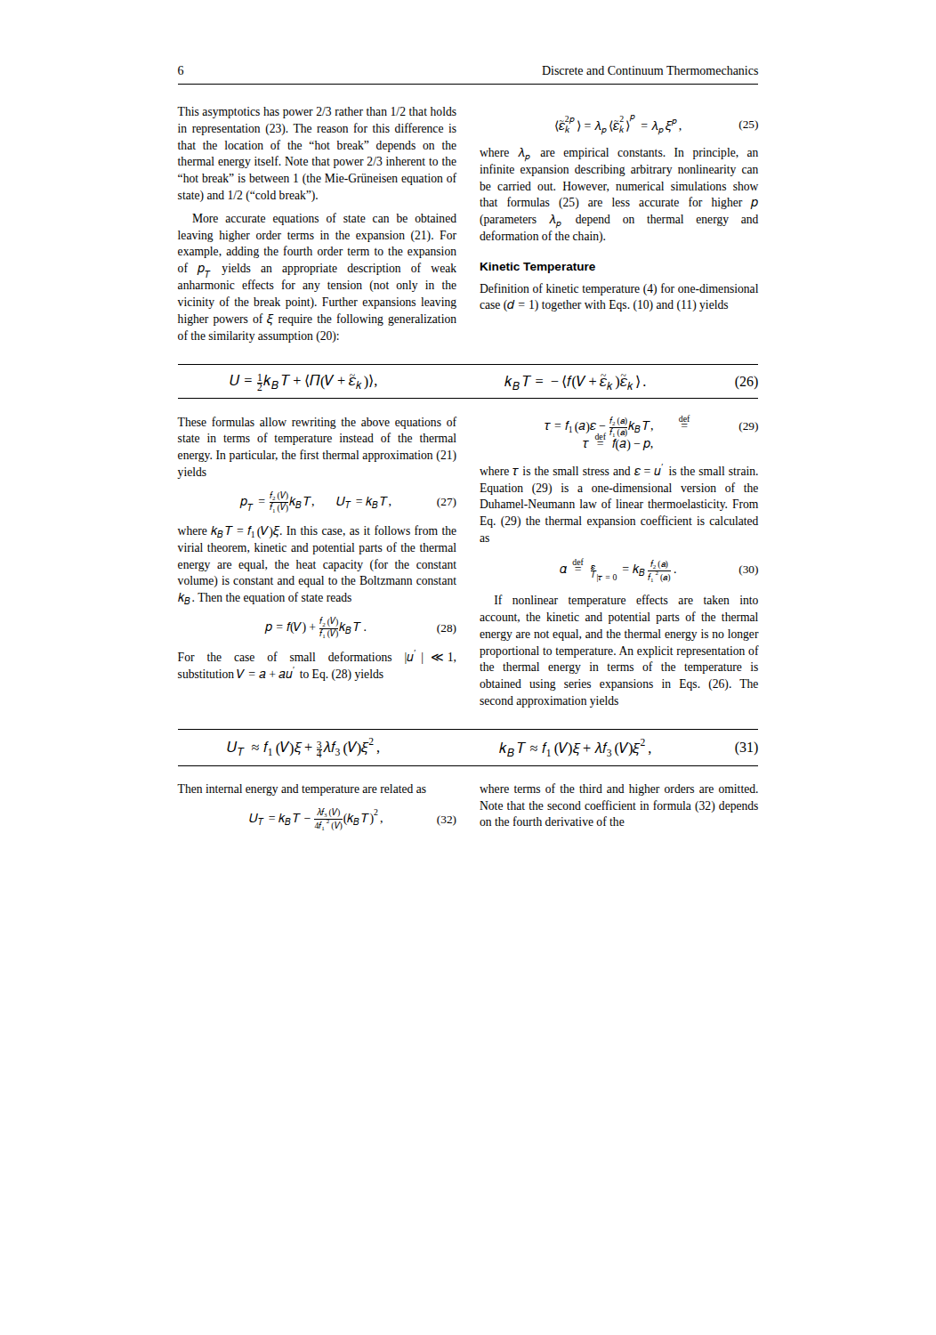6 Discrete and Continuum Thermomechanics
This asymptotics has power 2/3 rather than 1/2 that holds in representation (23). The reason for this difference is that the location of the “hot break” depends on the thermal energy itself. Note that power 2/3 inherent to the “hot break” is between 1 (the Mie-Grüneisen equation of state) and 1/2 (“cold break”).
More accurate equations of state can be obtained leaving higher order terms in the expansion (21). For example, adding the fourth order term to the expansion of pT yields an appropriate description of weak anharmonic effects for any tension (not only in the vicinity of the break point). Further expansions leaving higher powers of ξ require the following generalization of the similarity assumption (20):
⟨ε~k2p⟩ = λp ⟨ε~k2⟩ p = λpξp, (25)
where λp are empirical constants. In principle, an infinite expansion describing arbitrary nonlinearity can be carried out. However, numerical simulations show that formulas (25) are less accurate for higher p (parameters λp depend on thermal energy and deformation of the chain).
Kinetic Temperature
Definition of kinetic temperature (4) for one-dimensional case (d=1) together with Eqs. (10) and (11) yields
U= 12 kBT + ⟨Π(V+ε~k)⟩,
kBT=− ⟨f(V+ε~k)ε~k⟩.
(26)
These formulas allow rewriting the above equations of state in terms of temperature instead of the thermal energy. In particular, the first thermal approximation (21) yields
pT= f2(V) f1(V) kBT, UT=kBT, (27)
where kBT=f1(V)ξ. In this case, as it follows from the virial theorem, kinetic and potential parts of the thermal energy are equal, the heat capacity (for the constant volume) is constant and equal to the Boltzmann constant kB. Then the equation of state reads
p=f(V)+ f2(V) f1(V) kBT. (28)
For the case of small deformations |u′|≪1, substitution V=a+au′ to Eq. (28) yields
τ=f1(a)ε − f2(a) f1(a) kBT, =def (29)
τ =def f(a)−p,
where τ is the small stress and ε=u′ is the small strain. Equation (29) is a one-dimensional version of the Duhamel-Neumann law of linear thermoelasticity. From Eq. (29) the thermal expansion coefficient is calculated as
α =def εT |τ=0 = kB f2(a) f12(a) . (30)
If nonlinear temperature effects are taken into account, the kinetic and potential parts of the thermal energy are not equal, and the thermal energy is no longer proportional to temperature. An explicit representation of the thermal energy in terms of the temperature is obtained using series expansions in Eqs. (26). The second approximation yields
UT≈ f1(V)ξ + 34 λf3(V)ξ2,
kBT≈ f1(V)ξ + λf3(V)ξ2,
(31)
Then internal energy and temperature are related as
UT= kBT − λf3(V) 4f12(V) (kBT)2, (32)
where terms of the third and higher orders are omitted. Note that the second coefficient in formula (32) depends on the fourth derivative of the